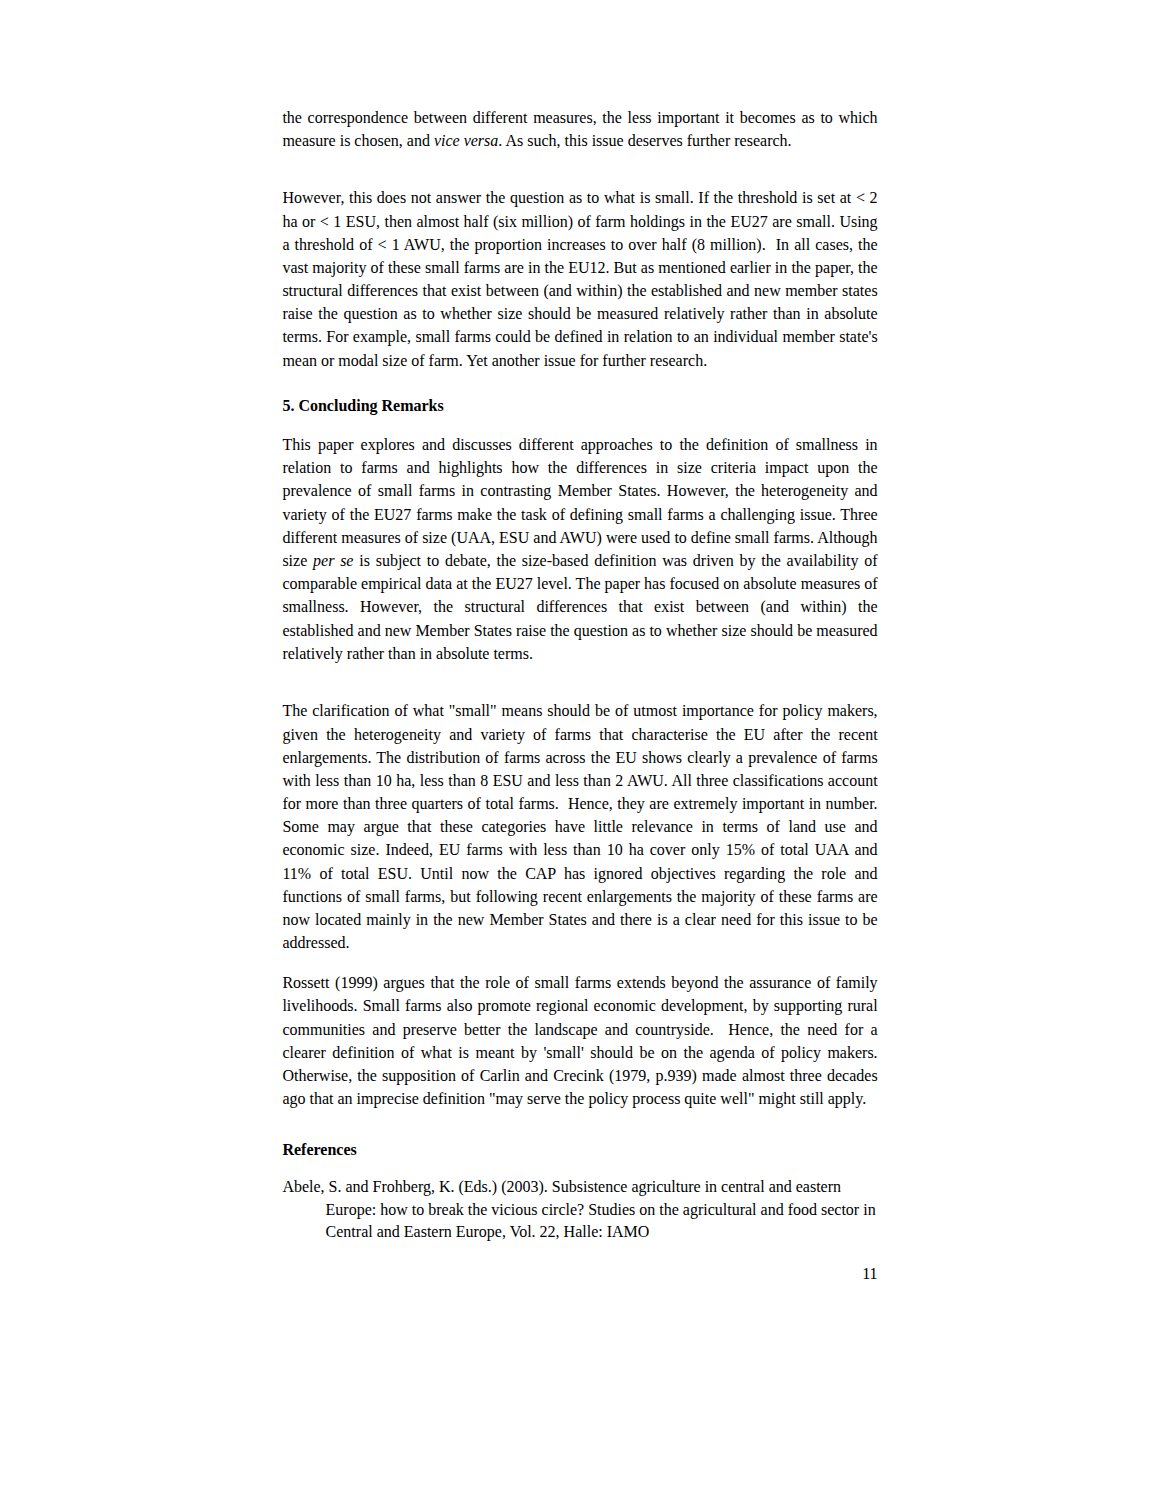the correspondence between different measures, the less important it becomes as to which measure is chosen, and vice versa. As such, this issue deserves further research.
However, this does not answer the question as to what is small. If the threshold is set at < 2 ha or < 1 ESU, then almost half (six million) of farm holdings in the EU27 are small. Using a threshold of < 1 AWU, the proportion increases to over half (8 million). In all cases, the vast majority of these small farms are in the EU12. But as mentioned earlier in the paper, the structural differences that exist between (and within) the established and new member states raise the question as to whether size should be measured relatively rather than in absolute terms. For example, small farms could be defined in relation to an individual member state's mean or modal size of farm. Yet another issue for further research.
5. Concluding Remarks
This paper explores and discusses different approaches to the definition of smallness in relation to farms and highlights how the differences in size criteria impact upon the prevalence of small farms in contrasting Member States. However, the heterogeneity and variety of the EU27 farms make the task of defining small farms a challenging issue. Three different measures of size (UAA, ESU and AWU) were used to define small farms. Although size per se is subject to debate, the size-based definition was driven by the availability of comparable empirical data at the EU27 level. The paper has focused on absolute measures of smallness. However, the structural differences that exist between (and within) the established and new Member States raise the question as to whether size should be measured relatively rather than in absolute terms.
The clarification of what "small" means should be of utmost importance for policy makers, given the heterogeneity and variety of farms that characterise the EU after the recent enlargements. The distribution of farms across the EU shows clearly a prevalence of farms with less than 10 ha, less than 8 ESU and less than 2 AWU. All three classifications account for more than three quarters of total farms. Hence, they are extremely important in number. Some may argue that these categories have little relevance in terms of land use and economic size. Indeed, EU farms with less than 10 ha cover only 15% of total UAA and 11% of total ESU. Until now the CAP has ignored objectives regarding the role and functions of small farms, but following recent enlargements the majority of these farms are now located mainly in the new Member States and there is a clear need for this issue to be addressed.
Rossett (1999) argues that the role of small farms extends beyond the assurance of family livelihoods. Small farms also promote regional economic development, by supporting rural communities and preserve better the landscape and countryside. Hence, the need for a clearer definition of what is meant by 'small' should be on the agenda of policy makers. Otherwise, the supposition of Carlin and Crecink (1979, p.939) made almost three decades ago that an imprecise definition "may serve the policy process quite well" might still apply.
References
Abele, S. and Frohberg, K. (Eds.) (2003). Subsistence agriculture in central and eastern Europe: how to break the vicious circle? Studies on the agricultural and food sector in Central and Eastern Europe, Vol. 22, Halle: IAMO
11